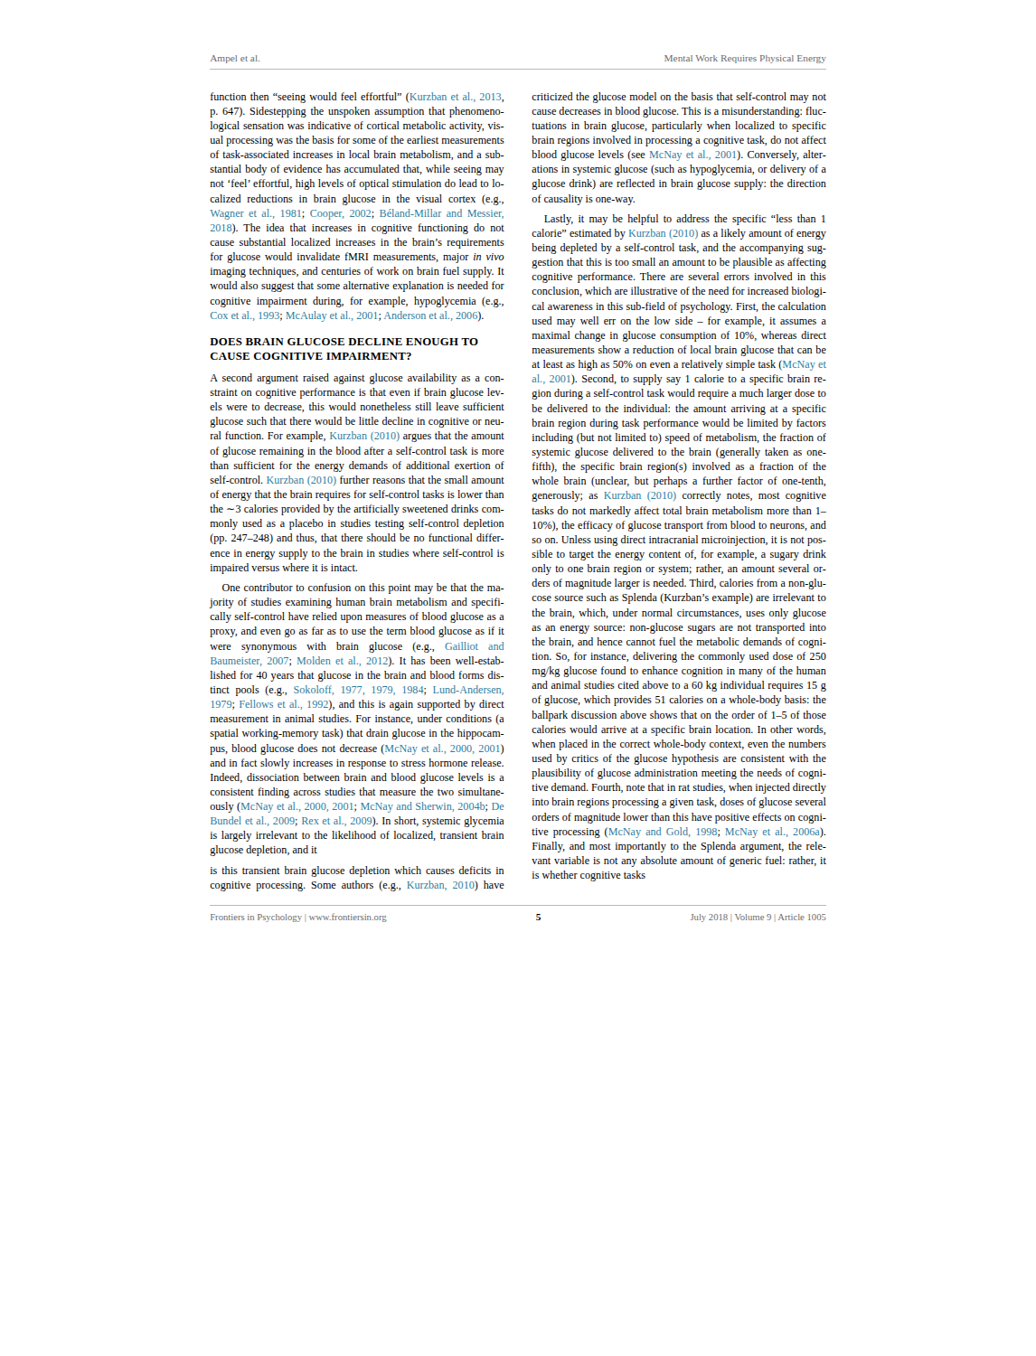Ampel et al.
Mental Work Requires Physical Energy
function then “seeing would feel effortful” (Kurzban et al., 2013, p. 647). Sidestepping the unspoken assumption that phenomenological sensation was indicative of cortical metabolic activity, visual processing was the basis for some of the earliest measurements of task-associated increases in local brain metabolism, and a substantial body of evidence has accumulated that, while seeing may not ‘feel’ effortful, high levels of optical stimulation do lead to localized reductions in brain glucose in the visual cortex (e.g., Wagner et al., 1981; Cooper, 2002; Béland-Millar and Messier, 2018). The idea that increases in cognitive functioning do not cause substantial localized increases in the brain’s requirements for glucose would invalidate fMRI measurements, major in vivo imaging techniques, and centuries of work on brain fuel supply. It would also suggest that some alternative explanation is needed for cognitive impairment during, for example, hypoglycemia (e.g., Cox et al., 1993; McAulay et al., 2001; Anderson et al., 2006).
Does Brain Glucose Decline Enough to Cause Cognitive Impairment?
A second argument raised against glucose availability as a constraint on cognitive performance is that even if brain glucose levels were to decrease, this would nonetheless still leave sufficient glucose such that there would be little decline in cognitive or neural function. For example, Kurzban (2010) argues that the amount of glucose remaining in the blood after a self-control task is more than sufficient for the energy demands of additional exertion of self-control. Kurzban (2010) further reasons that the small amount of energy that the brain requires for self-control tasks is lower than the ∼3 calories provided by the artificially sweetened drinks commonly used as a placebo in studies testing self-control depletion (pp. 247–248) and thus, that there should be no functional difference in energy supply to the brain in studies where self-control is impaired versus where it is intact.
One contributor to confusion on this point may be that the majority of studies examining human brain metabolism and specifically self-control have relied upon measures of blood glucose as a proxy, and even go as far as to use the term blood glucose as if it were synonymous with brain glucose (e.g., Gailliot and Baumeister, 2007; Molden et al., 2012). It has been well-established for 40 years that glucose in the brain and blood forms distinct pools (e.g., Sokoloff, 1977, 1979, 1984; Lund-Andersen, 1979; Fellows et al., 1992), and this is again supported by direct measurement in animal studies. For instance, under conditions (a spatial working-memory task) that drain glucose in the hippocampus, blood glucose does not decrease (McNay et al., 2000, 2001) and in fact slowly increases in response to stress hormone release. Indeed, dissociation between brain and blood glucose levels is a consistent finding across studies that measure the two simultaneously (McNay et al., 2000, 2001; McNay and Sherwin, 2004b; De Bundel et al., 2009; Rex et al., 2009). In short, systemic glycemia is largely irrelevant to the likelihood of localized, transient brain glucose depletion, and it
is this transient brain glucose depletion which causes deficits in cognitive processing. Some authors (e.g., Kurzban, 2010) have criticized the glucose model on the basis that self-control may not cause decreases in blood glucose. This is a misunderstanding: fluctuations in brain glucose, particularly when localized to specific brain regions involved in processing a cognitive task, do not affect blood glucose levels (see McNay et al., 2001). Conversely, alterations in systemic glucose (such as hypoglycemia, or delivery of a glucose drink) are reflected in brain glucose supply: the direction of causality is one-way.
Lastly, it may be helpful to address the specific “less than 1 calorie” estimated by Kurzban (2010) as a likely amount of energy being depleted by a self-control task, and the accompanying suggestion that this is too small an amount to be plausible as affecting cognitive performance. There are several errors involved in this conclusion, which are illustrative of the need for increased biological awareness in this sub-field of psychology. First, the calculation used may well err on the low side – for example, it assumes a maximal change in glucose consumption of 10%, whereas direct measurements show a reduction of local brain glucose that can be at least as high as 50% on even a relatively simple task (McNay et al., 2001). Second, to supply say 1 calorie to a specific brain region during a self-control task would require a much larger dose to be delivered to the individual: the amount arriving at a specific brain region during task performance would be limited by factors including (but not limited to) speed of metabolism, the fraction of systemic glucose delivered to the brain (generally taken as one-fifth), the specific brain region(s) involved as a fraction of the whole brain (unclear, but perhaps a further factor of one-tenth, generously; as Kurzban (2010) correctly notes, most cognitive tasks do not markedly affect total brain metabolism more than 1–10%), the efficacy of glucose transport from blood to neurons, and so on. Unless using direct intracranial microinjection, it is not possible to target the energy content of, for example, a sugary drink only to one brain region or system; rather, an amount several orders of magnitude larger is needed. Third, calories from a non-glucose source such as Splenda (Kurzban’s example) are irrelevant to the brain, which, under normal circumstances, uses only glucose as an energy source: non-glucose sugars are not transported into the brain, and hence cannot fuel the metabolic demands of cognition. So, for instance, delivering the commonly used dose of 250 mg/kg glucose found to enhance cognition in many of the human and animal studies cited above to a 60 kg individual requires 15 g of glucose, which provides 51 calories on a whole-body basis: the ballpark discussion above shows that on the order of 1–5 of those calories would arrive at a specific brain location. In other words, when placed in the correct whole-body context, even the numbers used by critics of the glucose hypothesis are consistent with the plausibility of glucose administration meeting the needs of cognitive demand. Fourth, note that in rat studies, when injected directly into brain regions processing a given task, doses of glucose several orders of magnitude lower than this have positive effects on cognitive processing (McNay and Gold, 1998; McNay et al., 2006a). Finally, and most importantly to the Splenda argument, the relevant variable is not any absolute amount of generic fuel: rather, it is whether cognitive tasks
Frontiers in Psychology | www.frontiersin.org
5
July 2018 | Volume 9 | Article 1005